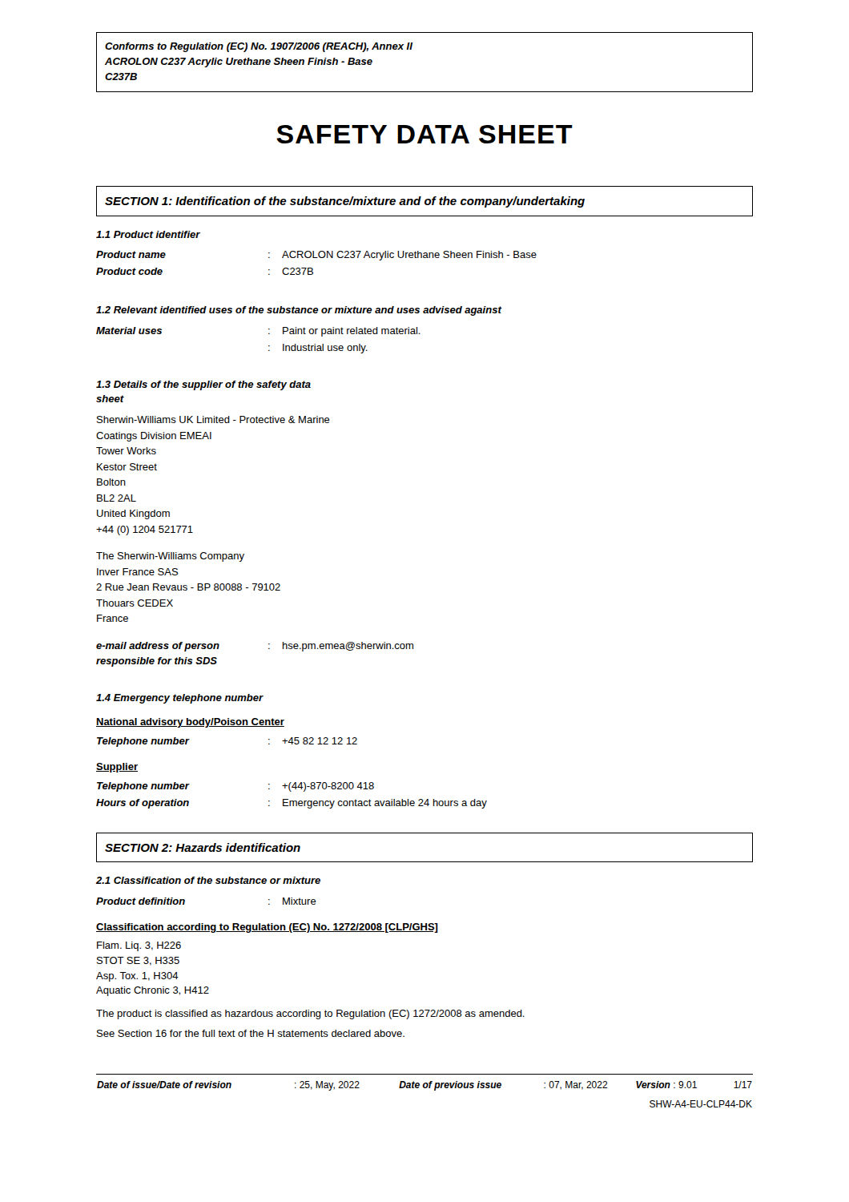Conforms to Regulation (EC) No. 1907/2006 (REACH), Annex II ACROLON C237 Acrylic Urethane Sheen Finish - Base C237B
SAFETY DATA SHEET
SECTION 1: Identification of the substance/mixture and of the company/undertaking
1.1 Product identifier
| Product name | : | ACROLON C237 Acrylic Urethane Sheen Finish - Base |
| Product code | : | C237B |
1.2 Relevant identified uses of the substance or mixture and uses advised against
| Material uses | : | Paint or paint related material. |
| | : | Industrial use only. |
1.3 Details of the supplier of the safety data
sheet
Sherwin-Williams UK Limited - Protective & Marine
Coatings Division EMEAI
Tower Works
Kestor Street
Bolton
BL2 2AL
United Kingdom
+44 (0) 1204 521771
The Sherwin-Williams Company
Inver France SAS
2 Rue Jean Revaus - BP 80088 - 79102
Thouars CEDEX
France
| e-mail address of person responsible for this SDS | : | hse.pm.emea@sherwin.com |
1.4 Emergency telephone number
National advisory body/Poison Center
| Telephone number | : | +45 82 12 12 12 |
Supplier
| Telephone number | : | +(44)-870-8200 418 |
| Hours of operation | : | Emergency contact available 24 hours a day |
SECTION 2: Hazards identification
2.1 Classification of the substance or mixture
| Product definition | : | Mixture |
Classification according to Regulation (EC) No. 1272/2008 [CLP/GHS]
Flam. Liq. 3, H226
STOT SE 3, H335
Asp. Tox. 1, H304
Aquatic Chronic 3, H412
The product is classified as hazardous according to Regulation (EC) 1272/2008 as amended.
See Section 16 for the full text of the H statements declared above.
| Date of issue/Date of revision | : 25, May, 2022 | Date of previous issue | : 07, Mar, 2022 | Version : 9.01 | 1/17 |
| SHW-A4-EU-CLP44-DK |